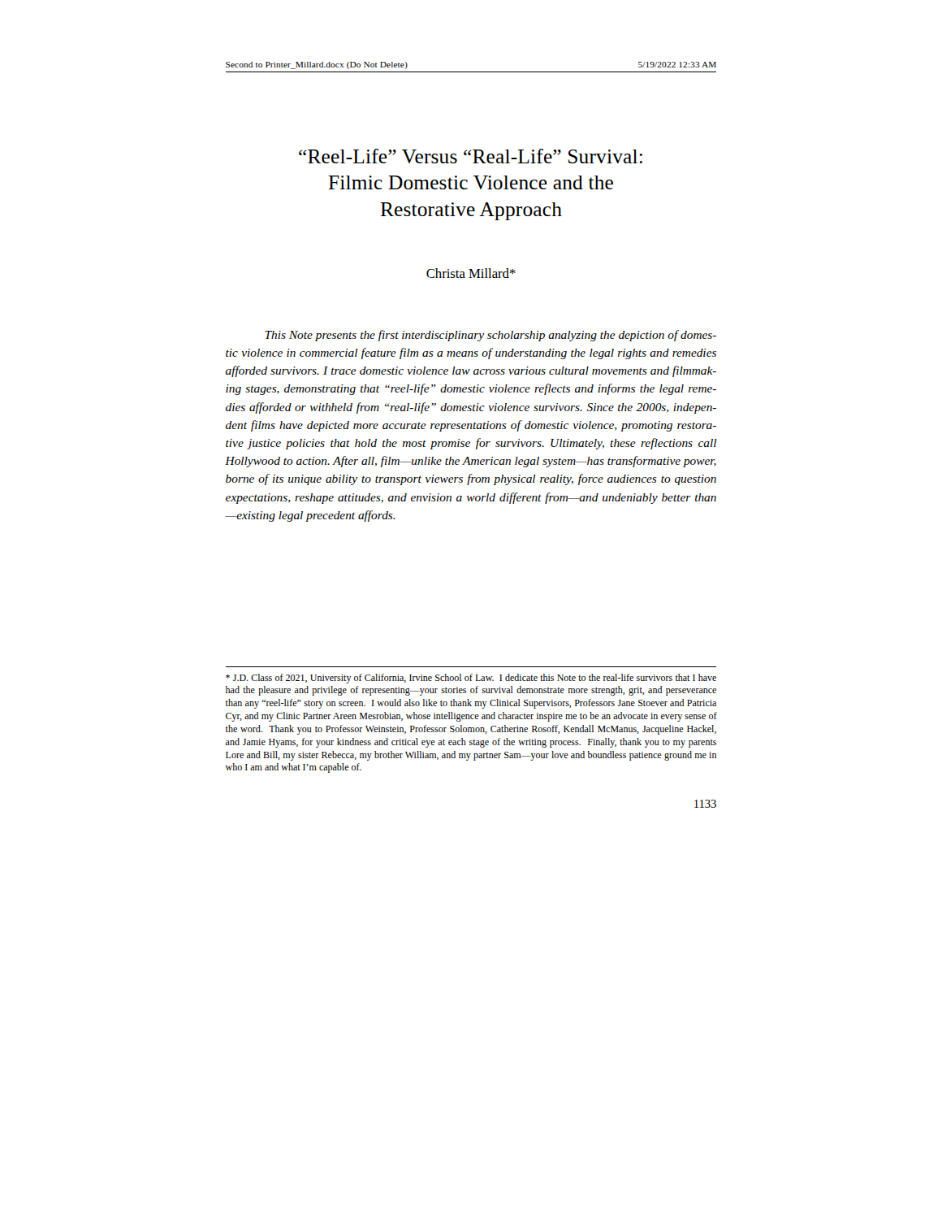Second to Printer_Millard.docx (Do Not Delete) 5/19/2022 12:33 AM
“Reel-Life” Versus “Real-Life” Survival:
Filmic Domestic Violence and the
Restorative Approach
Christa Millard*
This Note presents the first interdisciplinary scholarship analyzing the depiction of domestic violence in commercial feature film as a means of understanding the legal rights and remedies afforded survivors. I trace domestic violence law across various cultural movements and filmmaking stages, demonstrating that “reel-life” domestic violence reflects and informs the legal remedies afforded or withheld from “real-life” domestic violence survivors. Since the 2000s, independent films have depicted more accurate representations of domestic violence, promoting restorative justice policies that hold the most promise for survivors. Ultimately, these reflections call Hollywood to action. After all, film—unlike the American legal system—has transformative power, borne of its unique ability to transport viewers from physical reality, force audiences to question expectations, reshape attitudes, and envision a world different from—and undeniably better than—existing legal precedent affords.
* J.D. Class of 2021, University of California, Irvine School of Law. I dedicate this Note to the real-life survivors that I have had the pleasure and privilege of representing—your stories of survival demonstrate more strength, grit, and perseverance than any “reel-life” story on screen. I would also like to thank my Clinical Supervisors, Professors Jane Stoever and Patricia Cyr, and my Clinic Partner Areen Mesrobian, whose intelligence and character inspire me to be an advocate in every sense of the word. Thank you to Professor Weinstein, Professor Solomon, Catherine Rosoff, Kendall McManus, Jacqueline Hackel, and Jamie Hyams, for your kindness and critical eye at each stage of the writing process. Finally, thank you to my parents Lore and Bill, my sister Rebecca, my brother William, and my partner Sam—your love and boundless patience ground me in who I am and what I’m capable of.
1133